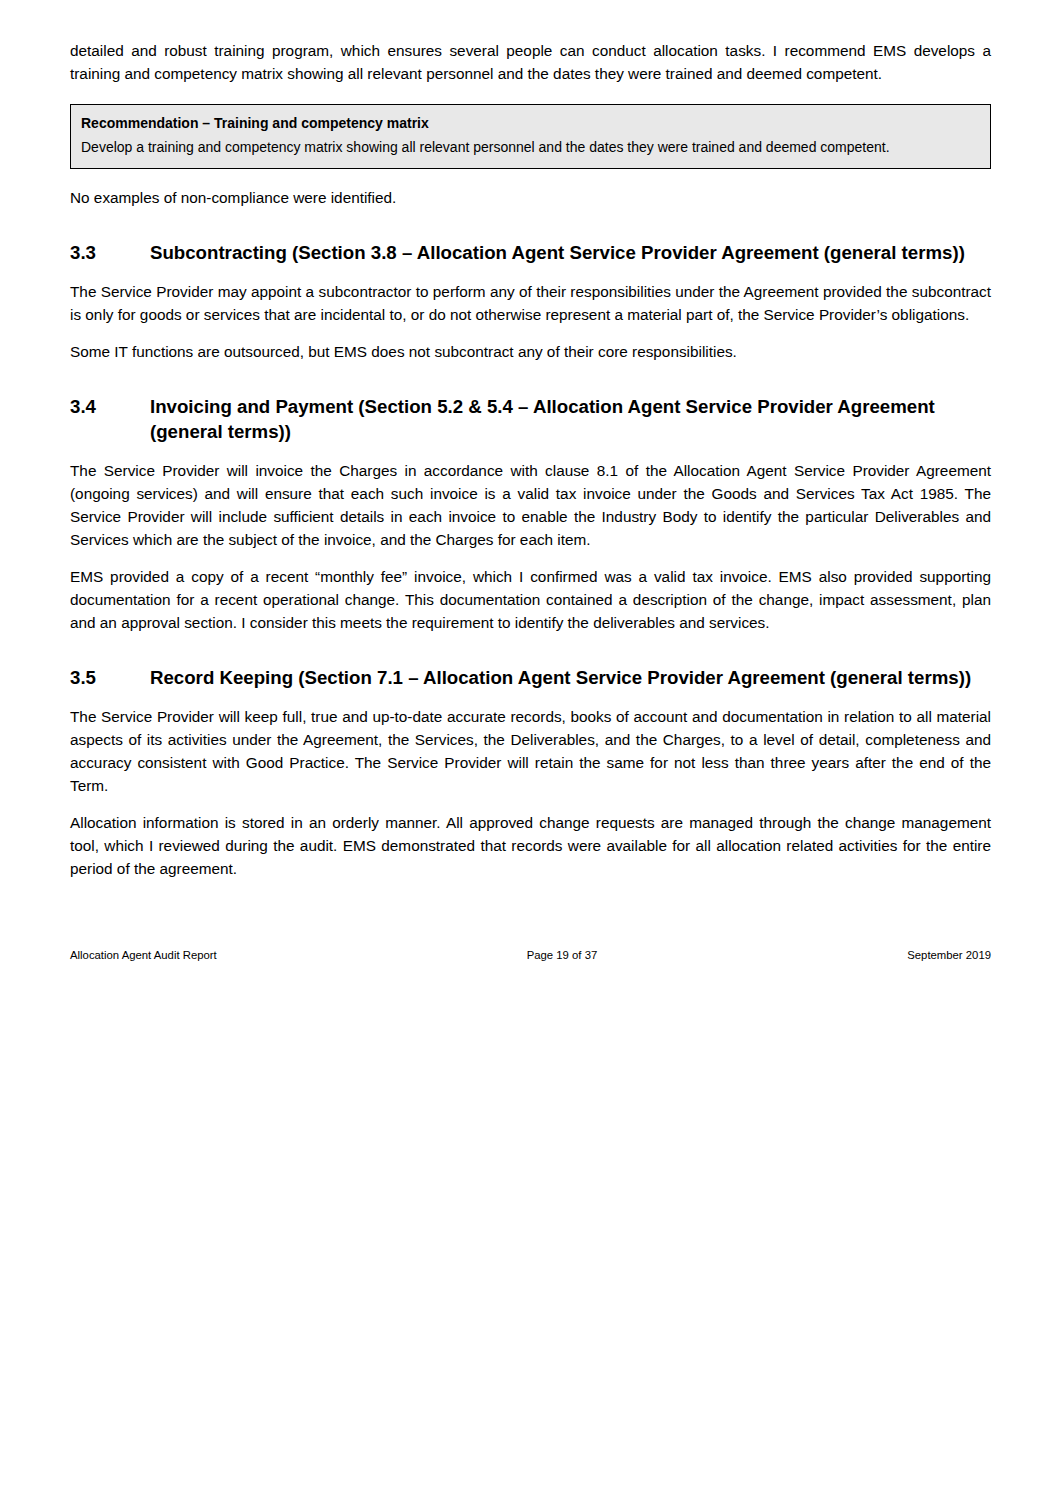detailed and robust training program, which ensures several people can conduct allocation tasks. I recommend EMS develops a training and competency matrix showing all relevant personnel and the dates they were trained and deemed competent.
Recommendation – Training and competency matrix
Develop a training and competency matrix showing all relevant personnel and the dates they were trained and deemed competent.
No examples of non-compliance were identified.
3.3 Subcontracting (Section 3.8 – Allocation Agent Service Provider Agreement (general terms))
The Service Provider may appoint a subcontractor to perform any of their responsibilities under the Agreement provided the subcontract is only for goods or services that are incidental to, or do not otherwise represent a material part of, the Service Provider’s obligations.
Some IT functions are outsourced, but EMS does not subcontract any of their core responsibilities.
3.4 Invoicing and Payment (Section 5.2 & 5.4 – Allocation Agent Service Provider Agreement (general terms))
The Service Provider will invoice the Charges in accordance with clause 8.1 of the Allocation Agent Service Provider Agreement (ongoing services) and will ensure that each such invoice is a valid tax invoice under the Goods and Services Tax Act 1985. The Service Provider will include sufficient details in each invoice to enable the Industry Body to identify the particular Deliverables and Services which are the subject of the invoice, and the Charges for each item.
EMS provided a copy of a recent “monthly fee” invoice, which I confirmed was a valid tax invoice. EMS also provided supporting documentation for a recent operational change. This documentation contained a description of the change, impact assessment, plan and an approval section. I consider this meets the requirement to identify the deliverables and services.
3.5 Record Keeping (Section 7.1 – Allocation Agent Service Provider Agreement (general terms))
The Service Provider will keep full, true and up-to-date accurate records, books of account and documentation in relation to all material aspects of its activities under the Agreement, the Services, the Deliverables, and the Charges, to a level of detail, completeness and accuracy consistent with Good Practice. The Service Provider will retain the same for not less than three years after the end of the Term.
Allocation information is stored in an orderly manner. All approved change requests are managed through the change management tool, which I reviewed during the audit. EMS demonstrated that records were available for all allocation related activities for the entire period of the agreement.
Allocation Agent Audit Report Page 19 of 37 September 2019